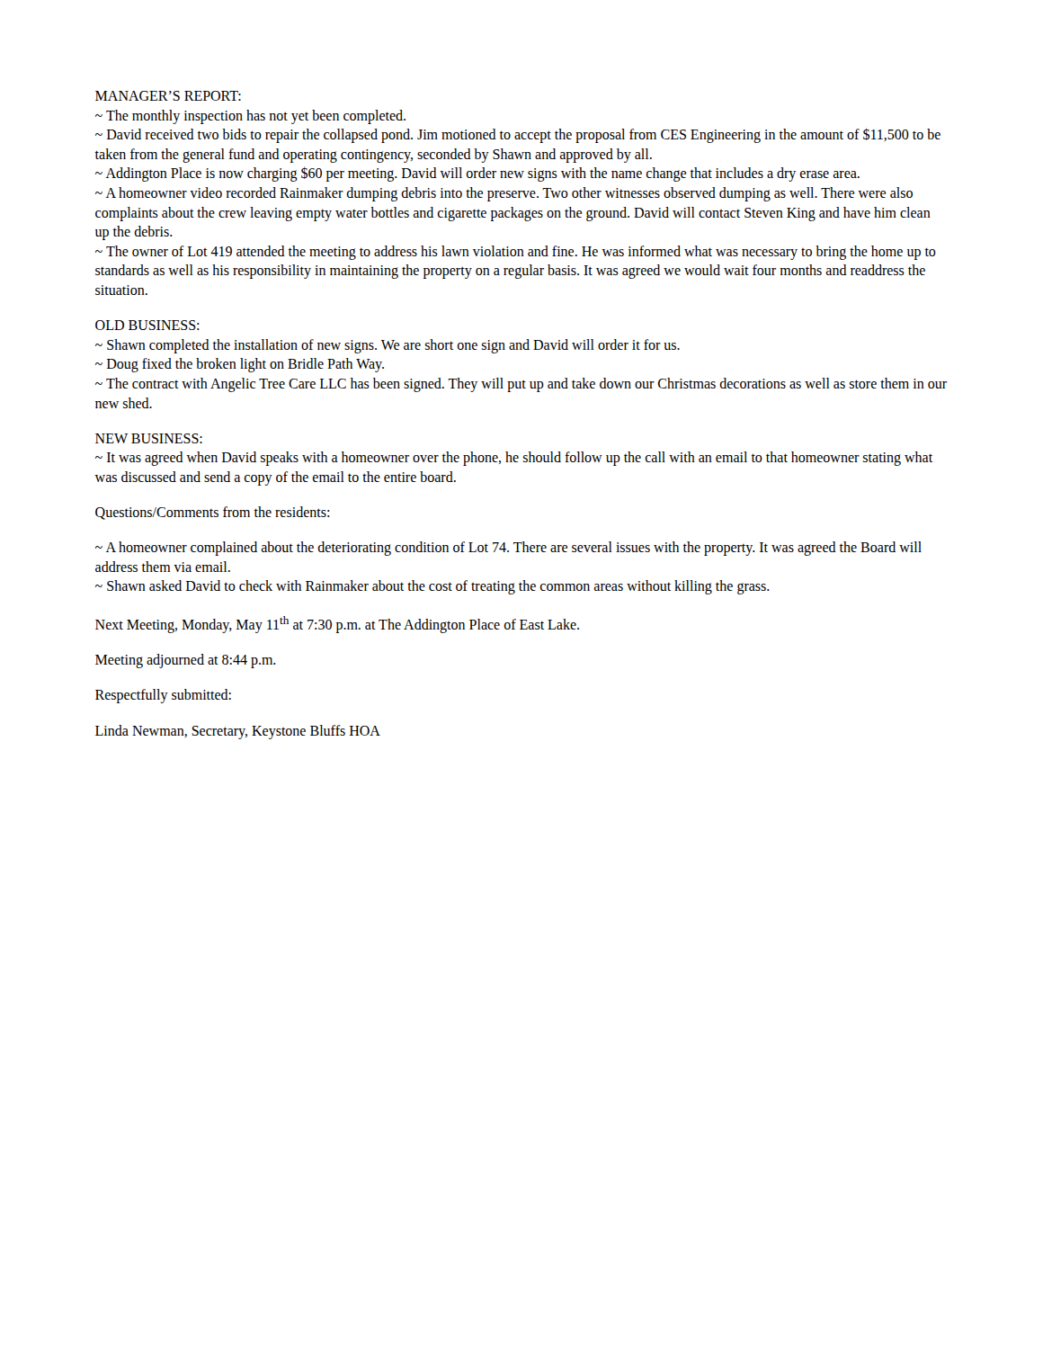Manager’s Report:
The monthly inspection has not yet been completed.
David received two bids to repair the collapsed pond. Jim motioned to accept the proposal from CES Engineering in the amount of $11,500 to be taken from the general fund and operating contingency, seconded by Shawn and approved by all.
Addington Place is now charging $60 per meeting. David will order new signs with the name change that includes a dry erase area.
A homeowner video recorded Rainmaker dumping debris into the preserve. Two other witnesses observed dumping as well. There were also complaints about the crew leaving empty water bottles and cigarette packages on the ground. David will contact Steven King and have him clean up the debris.
The owner of Lot 419 attended the meeting to address his lawn violation and fine. He was informed what was necessary to bring the home up to standards as well as his responsibility in maintaining the property on a regular basis. It was agreed we would wait four months and readdress the situation.
Old Business:
Shawn completed the installation of new signs. We are short one sign and David will order it for us.
Doug fixed the broken light on Bridle Path Way.
The contract with Angelic Tree Care LLC has been signed. They will put up and take down our Christmas decorations as well as store them in our new shed.
New Business:
It was agreed when David speaks with a homeowner over the phone, he should follow up the call with an email to that homeowner stating what was discussed and send a copy of the email to the entire board.
Questions/Comments from the residents:
A homeowner complained about the deteriorating condition of Lot 74. There are several issues with the property. It was agreed the Board will address them via email.
Shawn asked David to check with Rainmaker about the cost of treating the common areas without killing the grass.
Next Meeting, Monday, May 11th at 7:30 p.m. at The Addington Place of East Lake.
Meeting adjourned at 8:44 p.m.
Respectfully submitted:
Linda Newman, Secretary, Keystone Bluffs HOA